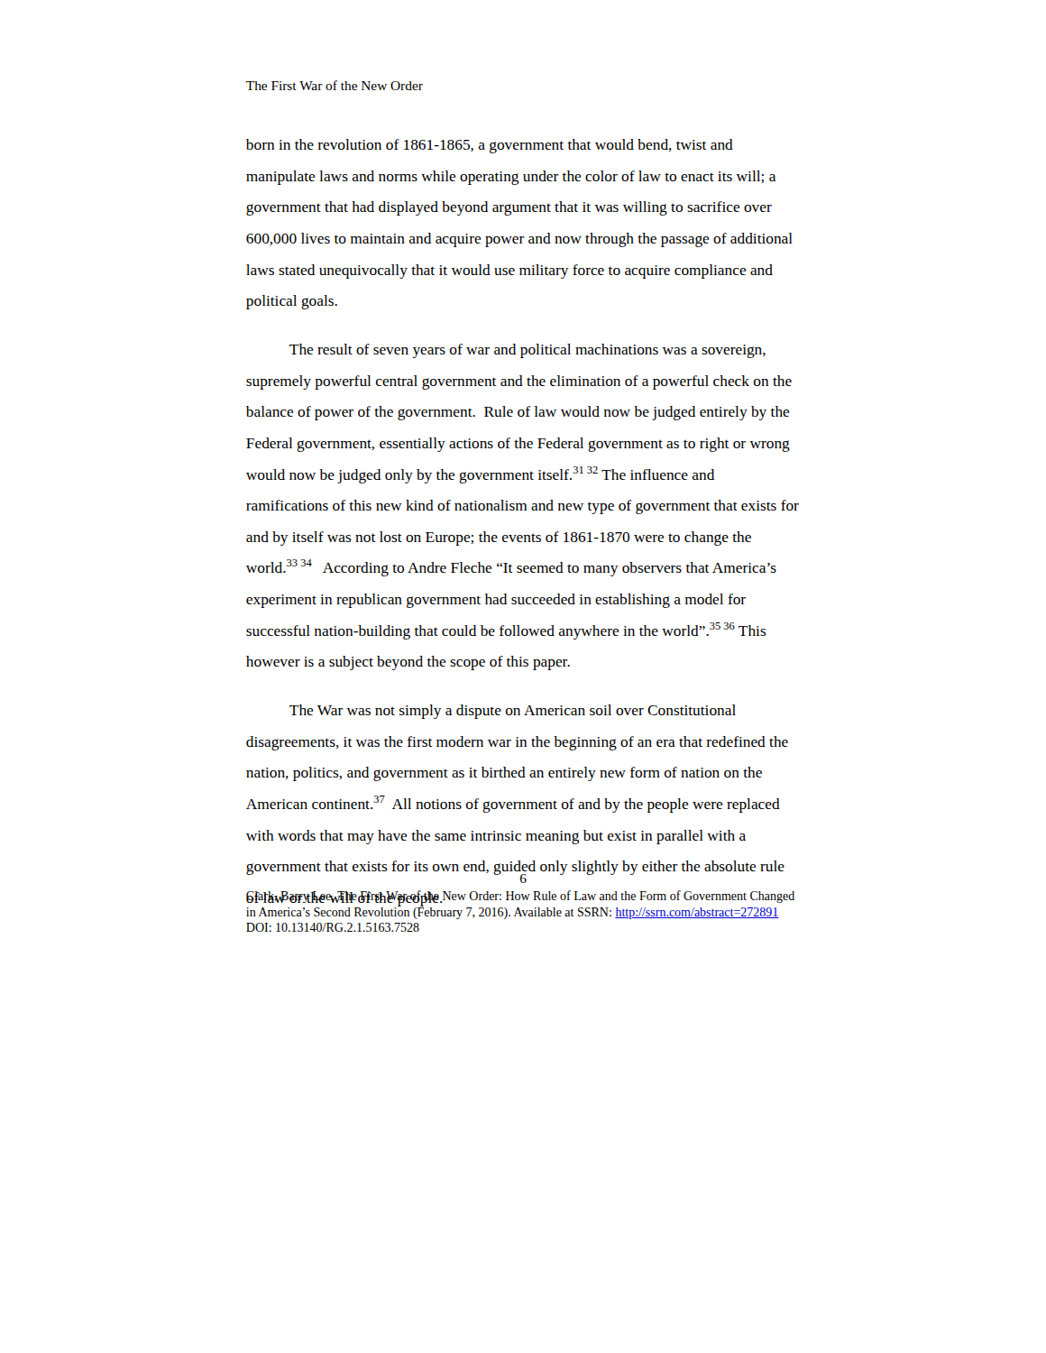The First War of the New Order
born in the revolution of 1861-1865, a government that would bend, twist and manipulate laws and norms while operating under the color of law to enact its will; a government that had displayed beyond argument that it was willing to sacrifice over 600,000 lives to maintain and acquire power and now through the passage of additional laws stated unequivocally that it would use military force to acquire compliance and political goals.
The result of seven years of war and political machinations was a sovereign, supremely powerful central government and the elimination of a powerful check on the balance of power of the government. Rule of law would now be judged entirely by the Federal government, essentially actions of the Federal government as to right or wrong would now be judged only by the government itself.31 32 The influence and ramifications of this new kind of nationalism and new type of government that exists for and by itself was not lost on Europe; the events of 1861-1870 were to change the world.33 34 According to Andre Fleche “It seemed to many observers that America’s experiment in republican government had succeeded in establishing a model for successful nation-building that could be followed anywhere in the world”.35 36 This however is a subject beyond the scope of this paper.
The War was not simply a dispute on American soil over Constitutional disagreements, it was the first modern war in the beginning of an era that redefined the nation, politics, and government as it birthed an entirely new form of nation on the American continent.37 All notions of government of and by the people were replaced with words that may have the same intrinsic meaning but exist in parallel with a government that exists for its own end, guided only slightly by either the absolute rule of law or the will of the people.
6
Clark, Barry Lee, The First War of the New Order: How Rule of Law and the Form of Government Changed in America’s Second Revolution (February 7, 2016). Available at SSRN: http://ssrn.com/abstract=272891 DOI: 10.13140/RG.2.1.5163.7528